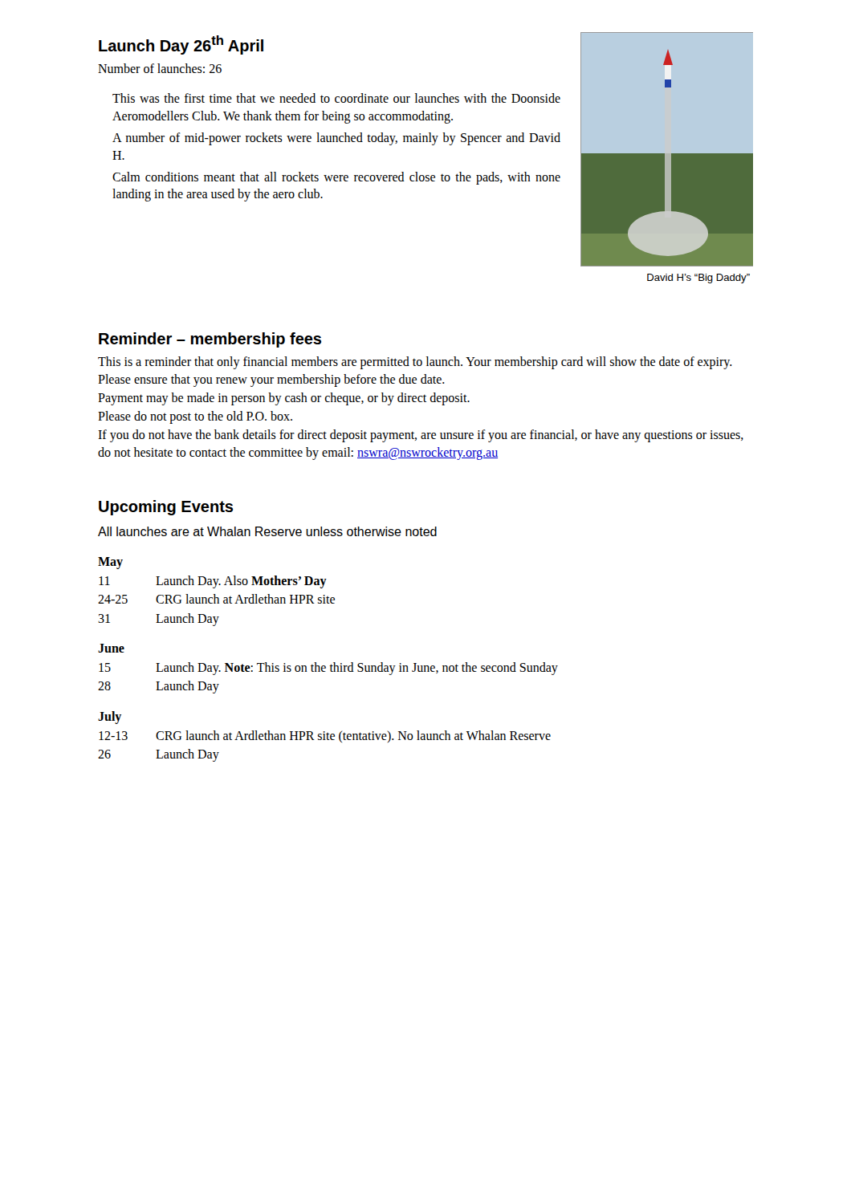David H’s “Big Daddy”
Launch Day 26th April
Number of launches: 26
This was the first time that we needed to coordinate our launches with the Doonside Aeromodellers Club. We thank them for being so accommodating.
A number of mid-power rockets were launched today, mainly by Spencer and David H.
Calm conditions meant that all rockets were recovered close to the pads, with none landing in the area used by the aero club.
Reminder – membership fees
This is a reminder that only financial members are permitted to launch. Your membership card will show the date of expiry. Please ensure that you renew your membership before the due date.
Payment may be made in person by cash or cheque, or by direct deposit.
Please do not post to the old P.O. box.
If you do not have the bank details for direct deposit payment, are unsure if you are financial, or have any questions or issues, do not hesitate to contact the committee by email: nswra@nswrocketry.org.au
Upcoming Events
All launches are at Whalan Reserve unless otherwise noted
May
| 11 | Launch Day. Also Mothers’ Day |
| 24-25 | CRG launch at Ardlethan HPR site |
| 31 | Launch Day |
June
| 15 | Launch Day. Note : This is on the third Sunday in June, not the second Sunday |
| 28 | Launch Day |
July
| 12-13 | CRG launch at Ardlethan HPR site (tentative). No launch at Whalan Reserve |
| 26 | Launch Day |